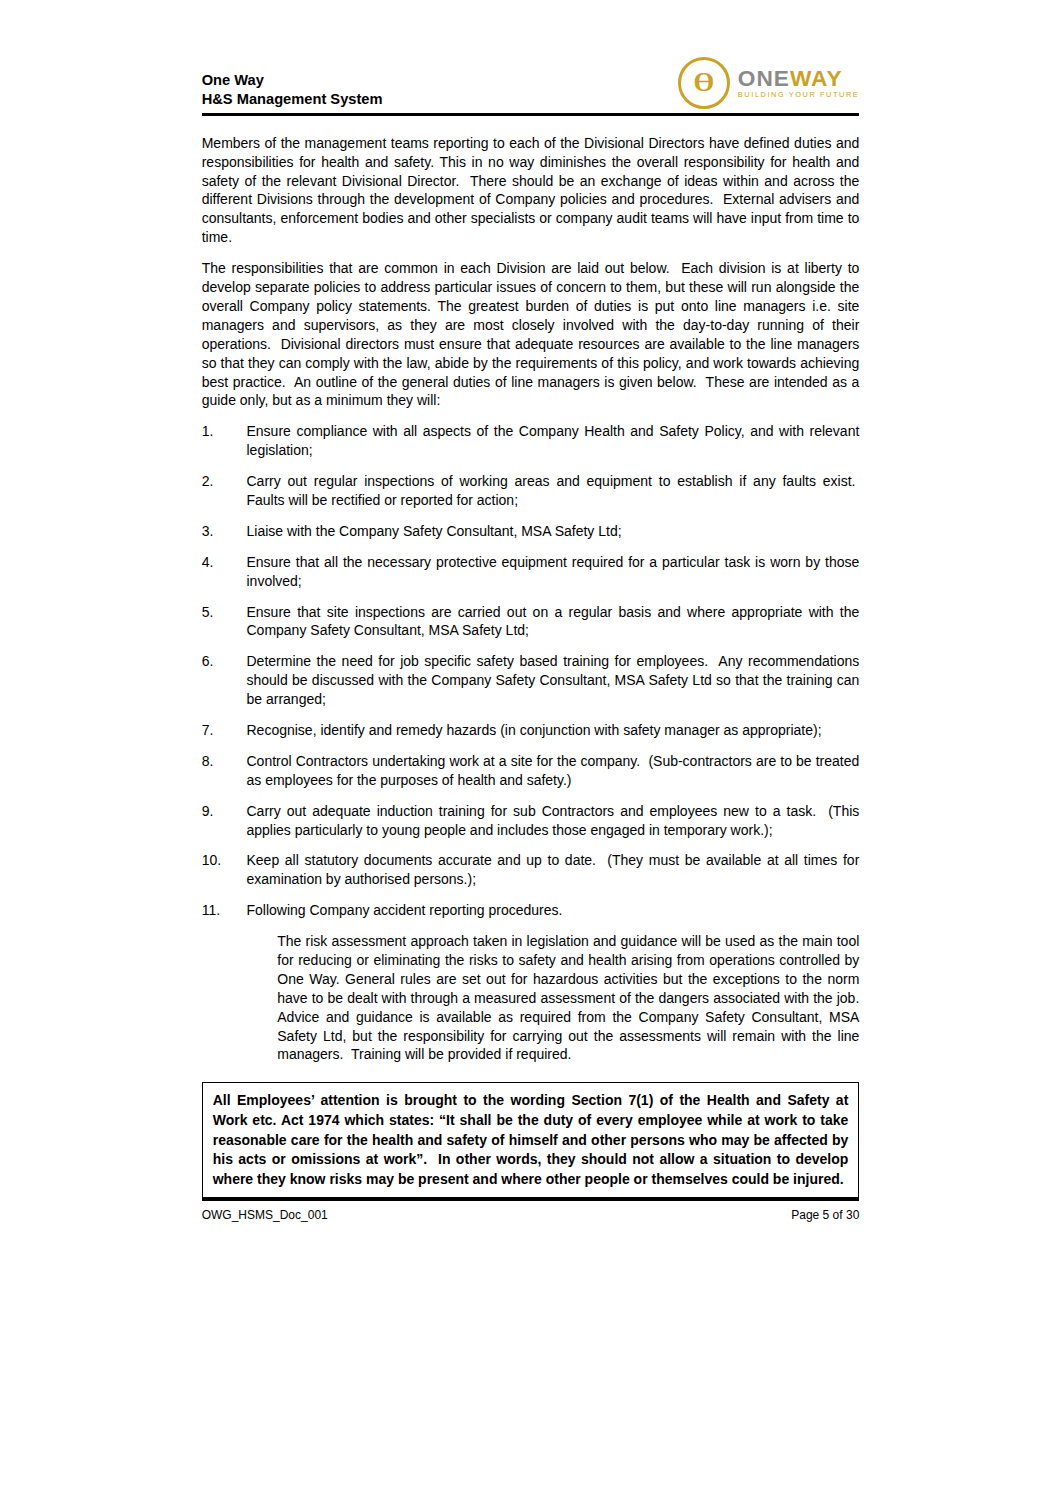One Way
H&S Management System
Ө
ONEWAY
BUILDING YOUR FUTURE
Members of the management teams reporting to each of the Divisional Directors have defined duties and responsibilities for health and safety. This in no way diminishes the overall responsibility for health and safety of the relevant Divisional Director. There should be an exchange of ideas within and across the different Divisions through the development of Company policies and procedures. External advisers and consultants, enforcement bodies and other specialists or company audit teams will have input from time to time.
The responsibilities that are common in each Division are laid out below. Each division is at liberty to develop separate policies to address particular issues of concern to them, but these will run alongside the overall Company policy statements. The greatest burden of duties is put onto line managers i.e. site managers and supervisors, as they are most closely involved with the day-to-day running of their operations. Divisional directors must ensure that adequate resources are available to the line managers so that they can comply with the law, abide by the requirements of this policy, and work towards achieving best practice. An outline of the general duties of line managers is given below. These are intended as a guide only, but as a minimum they will:
Ensure compliance with all aspects of the Company Health and Safety Policy, and with relevant legislation;
Carry out regular inspections of working areas and equipment to establish if any faults exist. Faults will be rectified or reported for action;
Liaise with the Company Safety Consultant, MSA Safety Ltd;
Ensure that all the necessary protective equipment required for a particular task is worn by those involved;
Ensure that site inspections are carried out on a regular basis and where appropriate with the Company Safety Consultant, MSA Safety Ltd;
Determine the need for job specific safety based training for employees. Any recommendations should be discussed with the Company Safety Consultant, MSA Safety Ltd so that the training can be arranged;
Recognise, identify and remedy hazards (in conjunction with safety manager as appropriate);
Control Contractors undertaking work at a site for the company. (Sub-contractors are to be treated as employees for the purposes of health and safety.)
Carry out adequate induction training for sub Contractors and employees new to a task. (This applies particularly to young people and includes those engaged in temporary work.);
Keep all statutory documents accurate and up to date. (They must be available at all times for examination by authorised persons.);
Following Company accident reporting procedures.
The risk assessment approach taken in legislation and guidance will be used as the main tool for reducing or eliminating the risks to safety and health arising from operations controlled by One Way. General rules are set out for hazardous activities but the exceptions to the norm have to be dealt with through a measured assessment of the dangers associated with the job. Advice and guidance is available as required from the Company Safety Consultant, MSA Safety Ltd, but the responsibility for carrying out the assessments will remain with the line managers. Training will be provided if required.
All Employees’ attention is brought to the wording Section 7(1) of the Health and Safety at Work etc. Act 1974 which states: “It shall be the duty of every employee while at work to take reasonable care for the health and safety of himself and other persons who may be affected by his acts or omissions at work”. In other words, they should not allow a situation to develop where they know risks may be present and where other people or themselves could be injured.
OWG_HSMS_Doc_001 Page 5 of 30